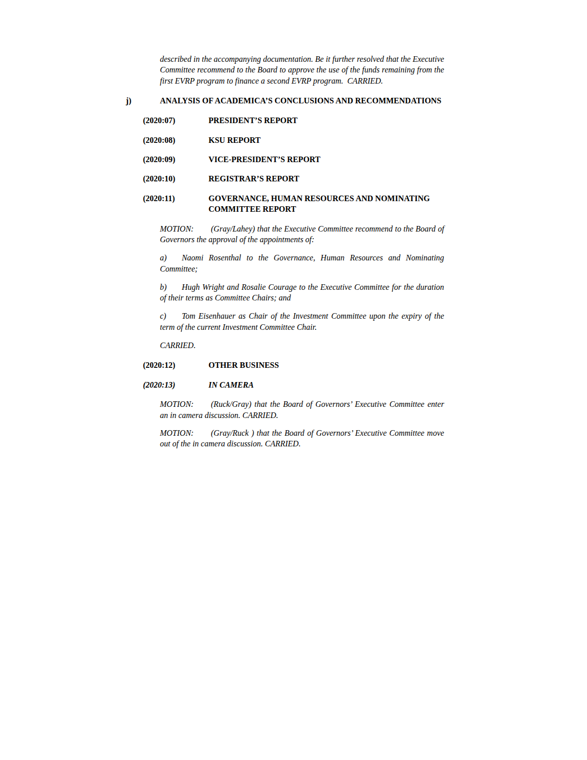described in the accompanying documentation. Be it further resolved that the Executive Committee recommend to the Board to approve the use of the funds remaining from the first EVRP program to finance a second EVRP program. CARRIED.
j) ANALYSIS OF ACADEMICA’S CONCLUSIONS AND RECOMMENDATIONS
(2020:07)
PRESIDENT’S REPORT
(2020:08)
KSU REPORT
(2020:09)
VICE-PRESIDENT’S REPORT
(2020:10)
REGISTRAR’S REPORT
(2020:11)
GOVERNANCE, HUMAN RESOURCES AND NOMINATING COMMITTEE REPORT
MOTION:(Gray/Lahey) that the Executive Committee recommend to the Board of Governors the approval of the appointments of:
a) Naomi Rosenthal to the Governance, Human Resources and Nominating Committee;
b) Hugh Wright and Rosalie Courage to the Executive Committee for the duration of their terms as Committee Chairs; and
c) Tom Eisenhauer as Chair of the Investment Committee upon the expiry of the term of the current Investment Committee Chair.
CARRIED.
(2020:12)
OTHER BUSINESS
(2020:13)
IN CAMERA
MOTION:(Ruck/Gray) that the Board of Governors’ Executive Committee enter an in camera discussion. CARRIED.
MOTION:(Gray/Ruck ) that the Board of Governors’ Executive Committee move out of the in camera discussion. CARRIED.